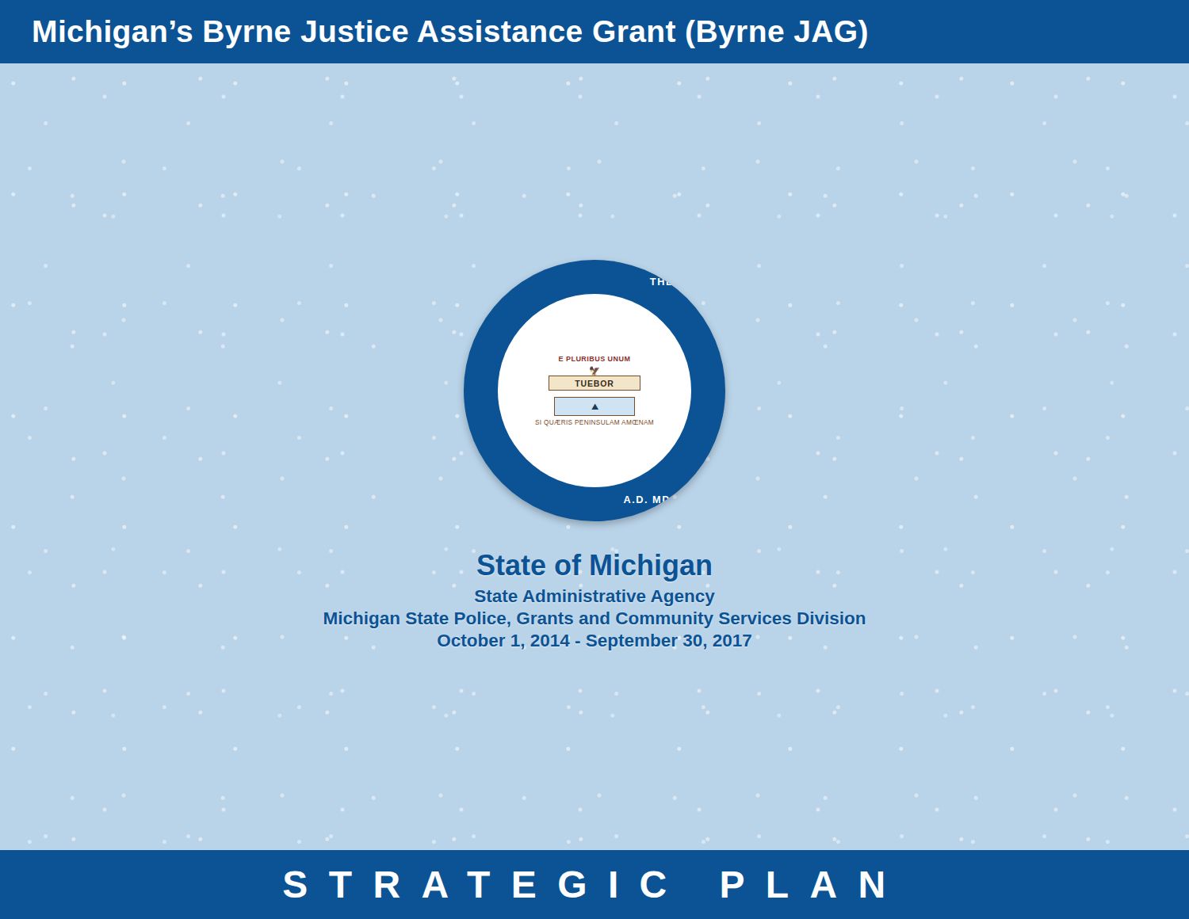Michigan’s Byrne Justice Assistance Grant (Byrne JAG)
THE STATE OF MICHIGAN A.D. MDCCCXXXV. CIRCUMSPICE
E PLURIBUS UNUM
🦅
TUEBOR
⛰
SI QUÆRIS PENINSULAM AMŒNAM
State of Michigan
State Administrative Agency
Michigan State Police, Grants and Community Services Division
October 1, 2014 - September 30, 2017
STRATEGIC PLAN